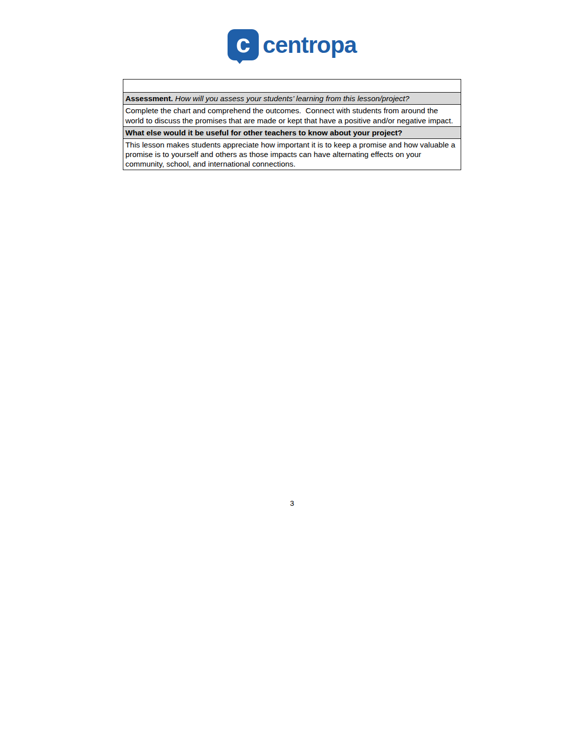centropa
| Assessment. How will you assess your students’ learning from this lesson/project? |
| Complete the chart and comprehend the outcomes. Connect with students from around the world to discuss the promises that are made or kept that have a positive and/or negative impact. |
| What else would it be useful for other teachers to know about your project? |
| This lesson makes students appreciate how important it is to keep a promise and how valuable a promise is to yourself and others as those impacts can have alternating effects on your community, school, and international connections. |
3